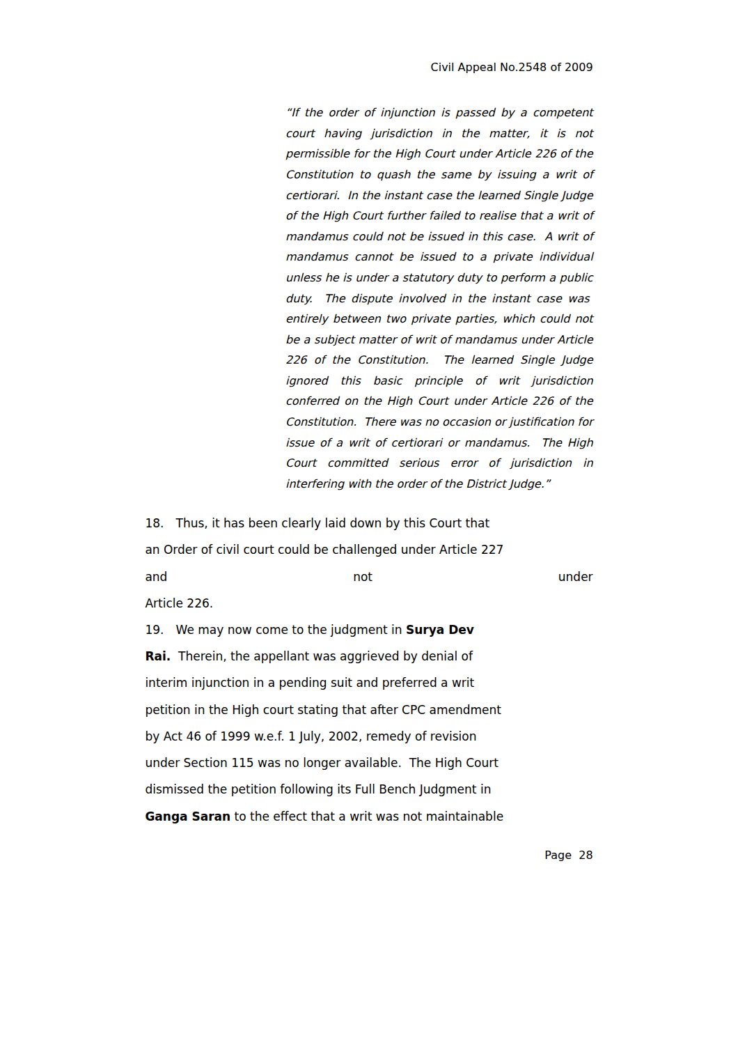Civil Appeal No.2548 of 2009
“If the order of injunction is passed by a competent court having jurisdiction in the matter, it is not permissible for the High Court under Article 226 of the Constitution to quash the same by issuing a writ of certiorari. In the instant case the learned Single Judge of the High Court further failed to realise that a writ of mandamus could not be issued in this case. A writ of mandamus cannot be issued to a private individual unless he is under a statutory duty to perform a public duty. The dispute involved in the instant case was entirely between two private parties, which could not be a subject matter of writ of mandamus under Article 226 of the Constitution. The learned Single Judge ignored this basic principle of writ jurisdiction conferred on the High Court under Article 226 of the Constitution. There was no occasion or justification for issue of a writ of certiorari or mandamus. The High Court committed serious error of jurisdiction in interfering with the order of the District Judge.”
18.
Thus, it has been clearly laid down by this Court that
an Order of civil court could be challenged under Article 227
and not under
Article 226.
19.
We may now come to the judgment in Surya Dev
Rai. Therein, the appellant was aggrieved by denial of
interim injunction in a pending suit and preferred a writ
petition in the High court stating that after CPC amendment
by Act 46 of 1999 w.e.f. 1 July, 2002, remedy of revision
under Section 115 was no longer available. The High Court
dismissed the petition following its Full Bench Judgment in
Ganga Saran to the effect that a writ was not maintainable
Page 28